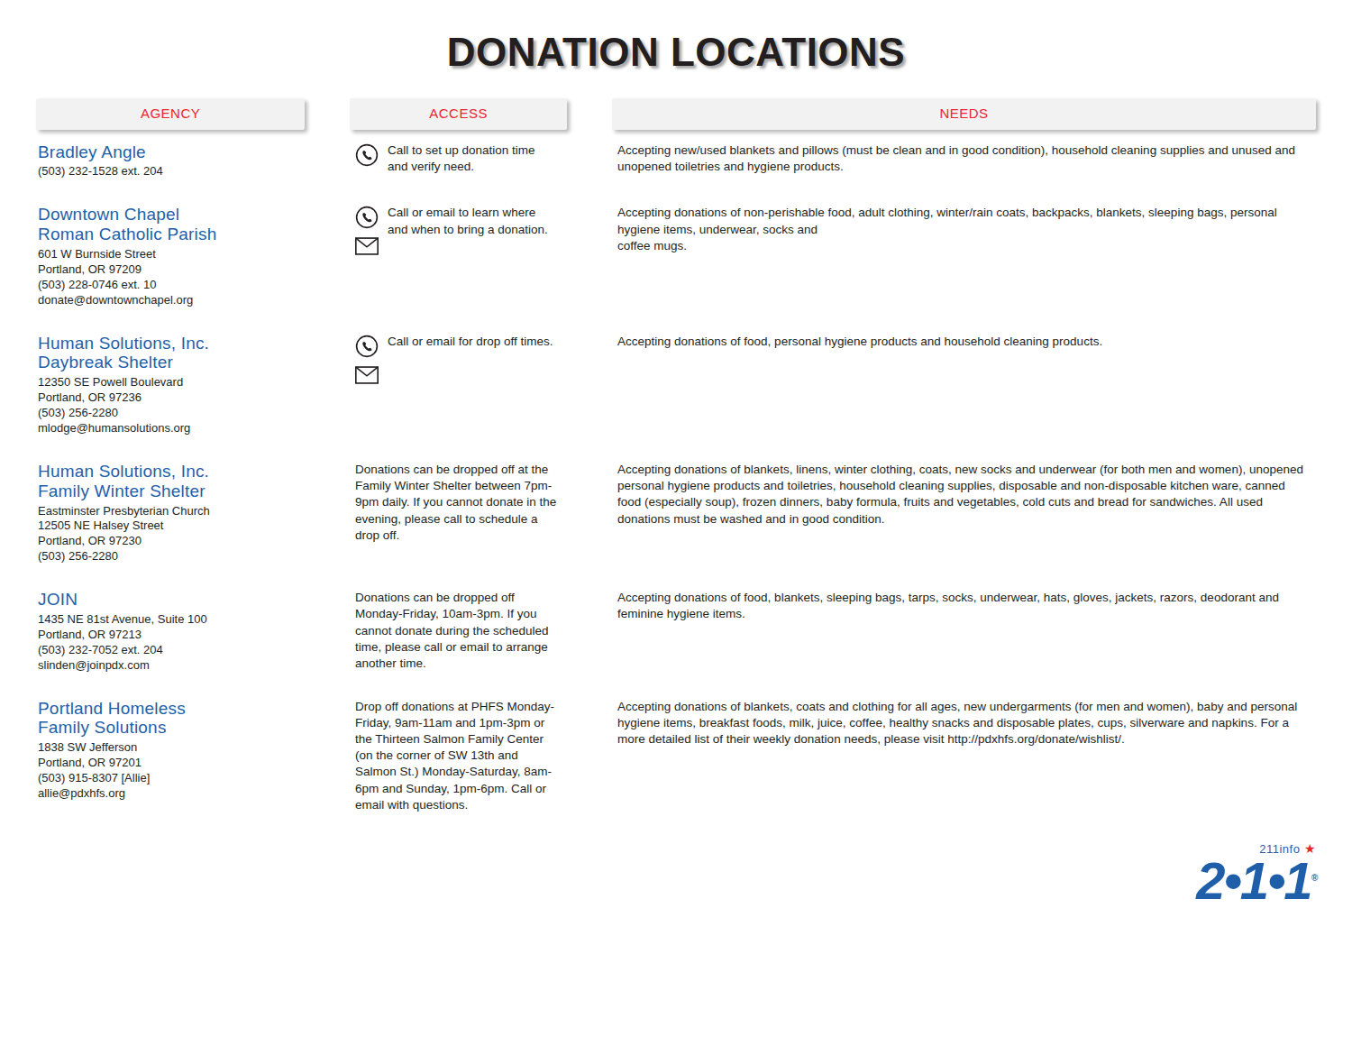DONATION LOCATIONS
| AGENCY | | ACCESS | | NEEDS |
| --- | --- | --- | --- | --- |
| Bradley Angle (503) 232-1528 ext. 204 | | Call to set up donation time and verify need. | | Accepting new/used blankets and pillows (must be clean and in good condition), household cleaning supplies and unused and unopened toiletries and hygiene products. |
| Downtown Chapel Roman Catholic Parish 601 W Burnside Street Portland, OR 97209 (503) 228-0746 ext. 10 donate@downtownchapel.org | | Call or email to learn where and when to bring a donation. | | Accepting donations of non-perishable food, adult clothing, winter/rain coats, backpacks, blankets, sleeping bags, personal hygiene items, underwear, socks and coffee mugs. |
| Human Solutions, Inc. Daybreak Shelter 12350 SE Powell Boulevard Portland, OR 97236 (503) 256-2280 mlodge@humansolutions.org | | Call or email for drop off times. | | Accepting donations of food, personal hygiene products and household cleaning products. |
| Human Solutions, Inc. Family Winter Shelter Eastminster Presbyterian Church 12505 NE Halsey Street Portland, OR 97230 (503) 256-2280 | | Donations can be dropped off at the Family Winter Shelter between 7pm-9pm daily. If you cannot donate in the evening, please call to schedule a drop off. | | Accepting donations of blankets, linens, winter clothing, coats, new socks and underwear (for both men and women), unopened personal hygiene products and toiletries, household cleaning supplies, disposable and non-disposable kitchen ware, canned food (especially soup), frozen dinners, baby formula, fruits and vegetables, cold cuts and bread for sandwiches. All used donations must be washed and in good condition. |
| JOIN 1435 NE 81st Avenue, Suite 100 Portland, OR 97213 (503) 232-7052 ext. 204 slinden@joinpdx.com | | Donations can be dropped off Monday-Friday, 10am-3pm. If you cannot donate during the scheduled time, please call or email to arrange another time. | | Accepting donations of food, blankets, sleeping bags, tarps, socks, underwear, hats, gloves, jackets, razors, deodorant and feminine hygiene items. |
| Portland Homeless Family Solutions 1838 SW Jefferson Portland, OR 97201 (503) 915-8307 [Allie] allie@pdxhfs.org | | Drop off donations at PHFS Monday-Friday, 9am-11am and 1pm-3pm or the Thirteen Salmon Family Center (on the corner of SW 13th and Salmon St.) Monday-Saturday, 8am-6pm and Sunday, 1pm-6pm. Call or email with questions. | | Accepting donations of blankets, coats and clothing for all ages, new undergarments (for men and women), baby and personal hygiene items, breakfast foods, milk, juice, coffee, healthy snacks and disposable plates, cups, silverware and napkins. For a more detailed list of their weekly donation needs, please visit http://pdxhfs.org/donate/wishlist/. |
211info ★
2•1•1®